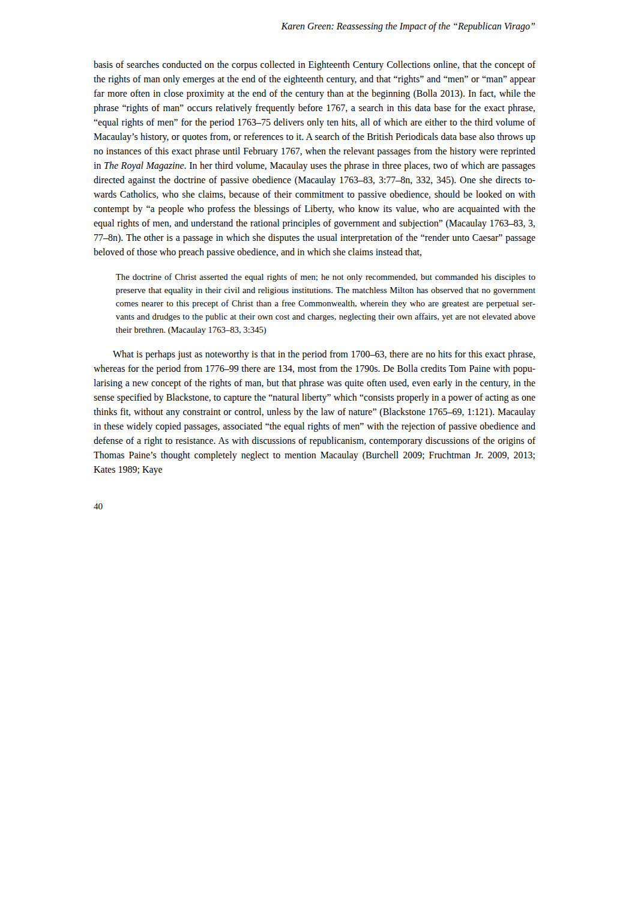Karen Green: Reassessing the Impact of the “Republican Virago”
basis of searches conducted on the corpus collected in Eighteenth Century Collections online, that the concept of the rights of man only emerges at the end of the eighteenth century, and that “rights” and “men” or “man” appear far more often in close proximity at the end of the century than at the beginning (Bolla 2013). In fact, while the phrase “rights of man” occurs relatively frequently before 1767, a search in this data base for the exact phrase, “equal rights of men” for the period 1763–75 delivers only ten hits, all of which are either to the third volume of Macaulay’s history, or quotes from, or references to it. A search of the British Periodicals data base also throws up no instances of this exact phrase until February 1767, when the relevant passages from the history were reprinted in The Royal Magazine. In her third volume, Macaulay uses the phrase in three places, two of which are passages directed against the doctrine of passive obedience (Macaulay 1763–83, 3:77–8n, 332, 345). One she directs towards Catholics, who she claims, because of their commitment to passive obedience, should be looked on with contempt by “a people who profess the blessings of Liberty, who know its value, who are acquainted with the equal rights of men, and understand the rational principles of government and subjection” (Macaulay 1763–83, 3, 77–8n). The other is a passage in which she disputes the usual interpretation of the “render unto Caesar” passage beloved of those who preach passive obedience, and in which she claims instead that,
The doctrine of Christ asserted the equal rights of men; he not only recommended, but commanded his disciples to preserve that equality in their civil and religious institutions. The matchless Milton has observed that no government comes nearer to this precept of Christ than a free Commonwealth, wherein they who are greatest are perpetual servants and drudges to the public at their own cost and charges, neglecting their own affairs, yet are not elevated above their brethren. (Macaulay 1763–83, 3:345)
What is perhaps just as noteworthy is that in the period from 1700–63, there are no hits for this exact phrase, whereas for the period from 1776–99 there are 134, most from the 1790s. De Bolla credits Tom Paine with popularising a new concept of the rights of man, but that phrase was quite often used, even early in the century, in the sense specified by Blackstone, to capture the “natural liberty” which “consists properly in a power of acting as one thinks fit, without any constraint or control, unless by the law of nature” (Blackstone 1765–69, 1:121). Macaulay in these widely copied passages, associated “the equal rights of men” with the rejection of passive obedience and defense of a right to resistance. As with discussions of republicanism, contemporary discussions of the origins of Thomas Paine’s thought completely neglect to mention Macaulay (Burchell 2009; Fruchtman Jr. 2009, 2013; Kates 1989; Kaye
40